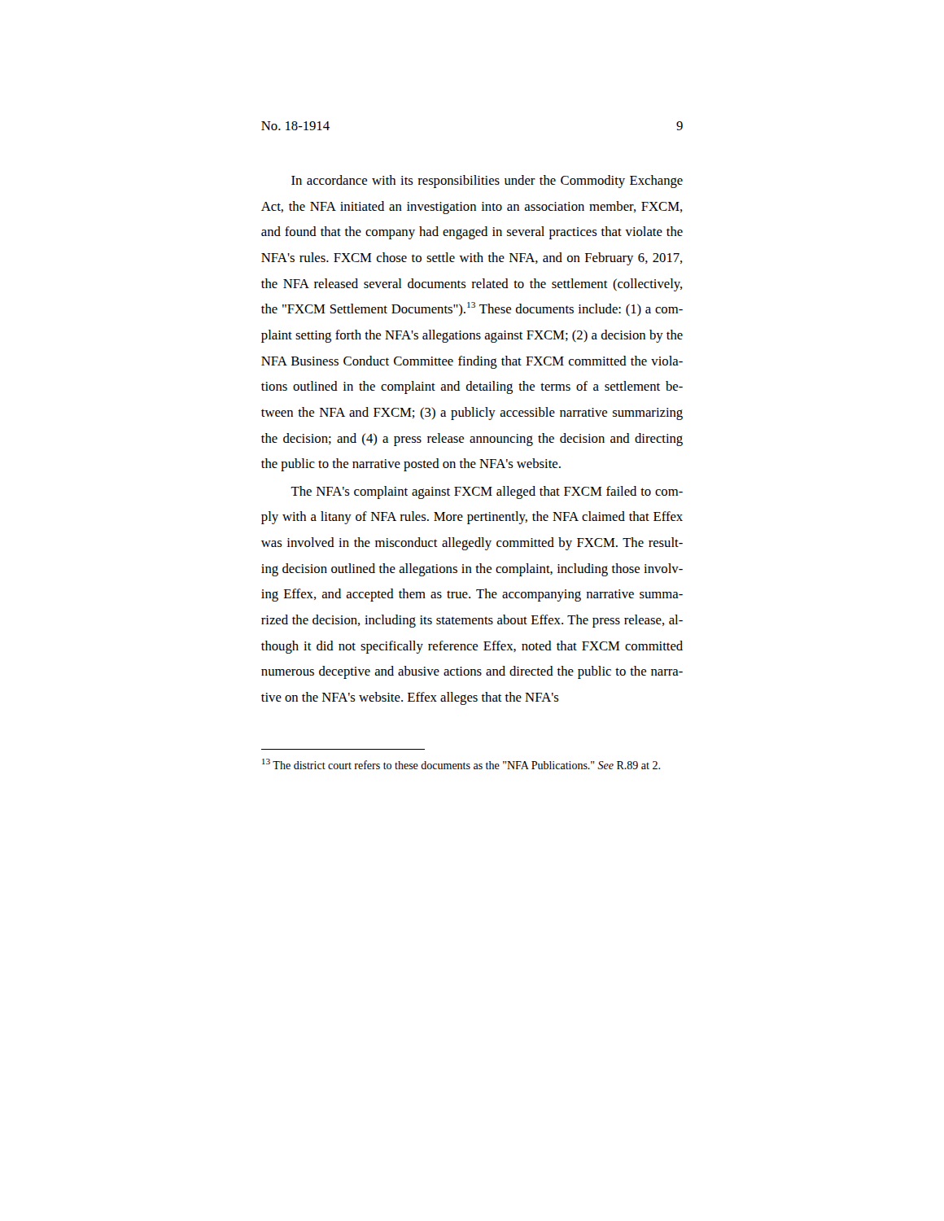No. 18-1914 9
In accordance with its responsibilities under the Commodity Exchange Act, the NFA initiated an investigation into an association member, FXCM, and found that the company had engaged in several practices that violate the NFA's rules. FXCM chose to settle with the NFA, and on February 6, 2017, the NFA released several documents related to the settlement (collectively, the "FXCM Settlement Documents").13 These documents include: (1) a complaint setting forth the NFA's allegations against FXCM; (2) a decision by the NFA Business Conduct Committee finding that FXCM committed the violations outlined in the complaint and detailing the terms of a settlement between the NFA and FXCM; (3) a publicly accessible narrative summarizing the decision; and (4) a press release announcing the decision and directing the public to the narrative posted on the NFA's website.
The NFA's complaint against FXCM alleged that FXCM failed to comply with a litany of NFA rules. More pertinently, the NFA claimed that Effex was involved in the misconduct allegedly committed by FXCM. The resulting decision outlined the allegations in the complaint, including those involving Effex, and accepted them as true. The accompanying narrative summarized the decision, including its statements about Effex. The press release, although it did not specifically reference Effex, noted that FXCM committed numerous deceptive and abusive actions and directed the public to the narrative on the NFA's website. Effex alleges that the NFA's
13 The district court refers to these documents as the "NFA Publications." See R.89 at 2.